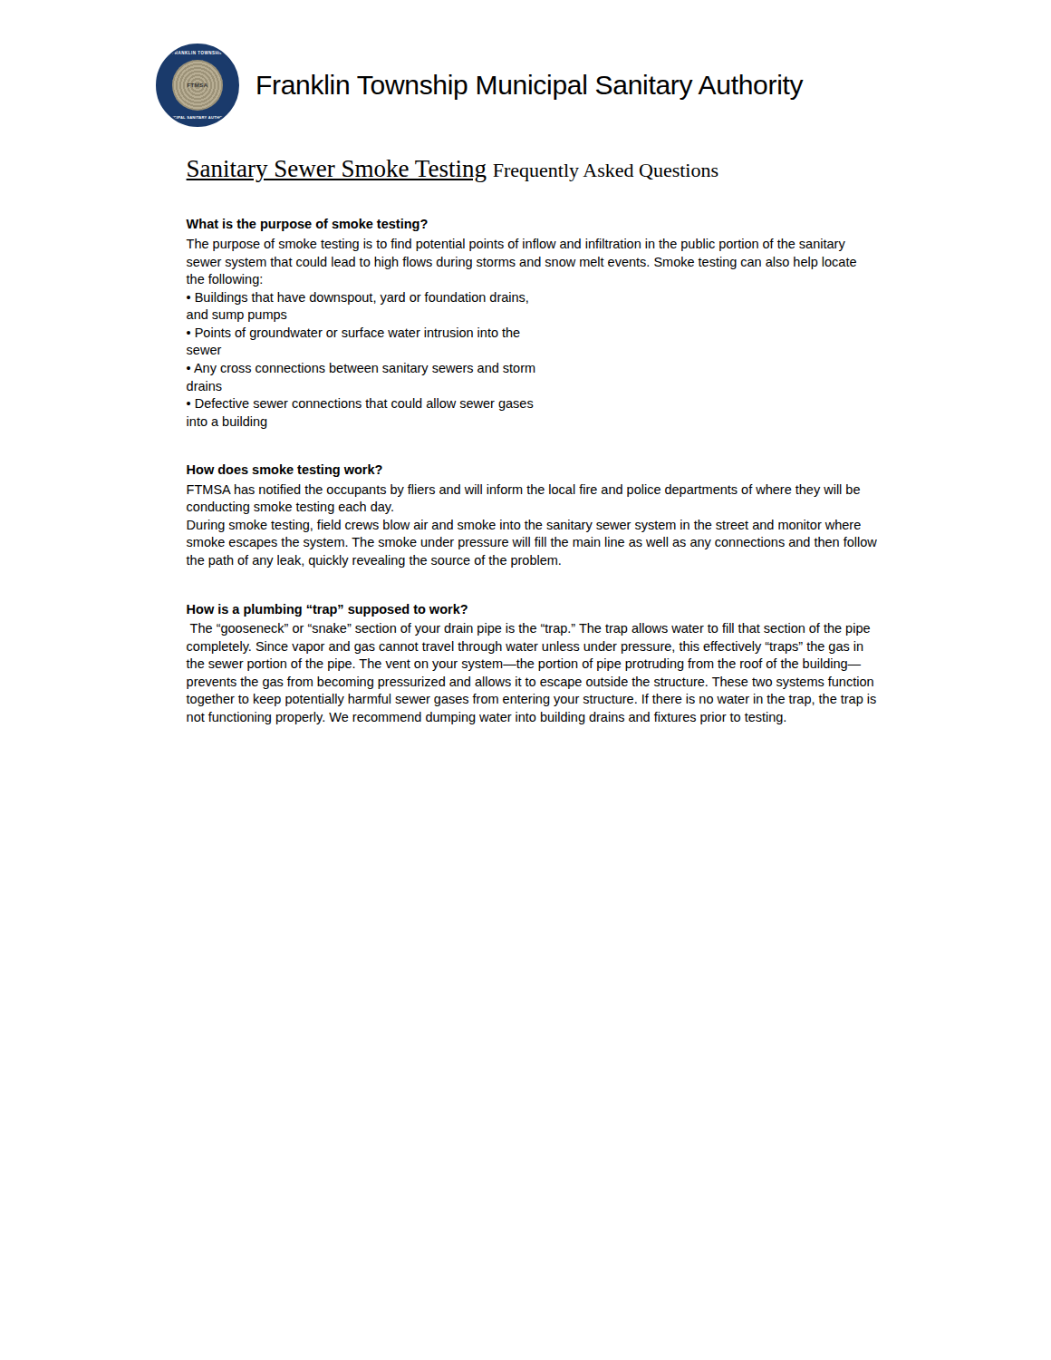FTMSA
Franklin Township Municipal Sanitary Authority
Sanitary Sewer Smoke Testing Frequently Asked Questions
What is the purpose of smoke testing?
The purpose of smoke testing is to find potential points of inflow and infiltration in the public portion of the sanitary sewer system that could lead to high flows during storms and snow melt events. Smoke testing can also help locate the following:
• Buildings that have downspout, yard or foundation drains, and sump pumps
• Points of groundwater or surface water intrusion into the sewer
• Any cross connections between sanitary sewers and storm drains
• Defective sewer connections that could allow sewer gases into a building
How does smoke testing work?
FTMSA has notified the occupants by fliers and will inform the local fire and police departments of where they will be conducting smoke testing each day.
During smoke testing, field crews blow air and smoke into the sanitary sewer system in the street and monitor where smoke escapes the system. The smoke under pressure will fill the main line as well as any connections and then follow the path of any leak, quickly revealing the source of the problem.
How is a plumbing “trap” supposed to work?
The “gooseneck” or “snake” section of your drain pipe is the “trap.” The trap allows water to fill that section of the pipe completely. Since vapor and gas cannot travel through water unless under pressure, this effectively “traps” the gas in the sewer portion of the pipe. The vent on your system—the portion of pipe protruding from the roof of the building—prevents the gas from becoming pressurized and allows it to escape outside the structure. These two systems function together to keep potentially harmful sewer gases from entering your structure. If there is no water in the trap, the trap is not functioning properly. We recommend dumping water into building drains and fixtures prior to testing.